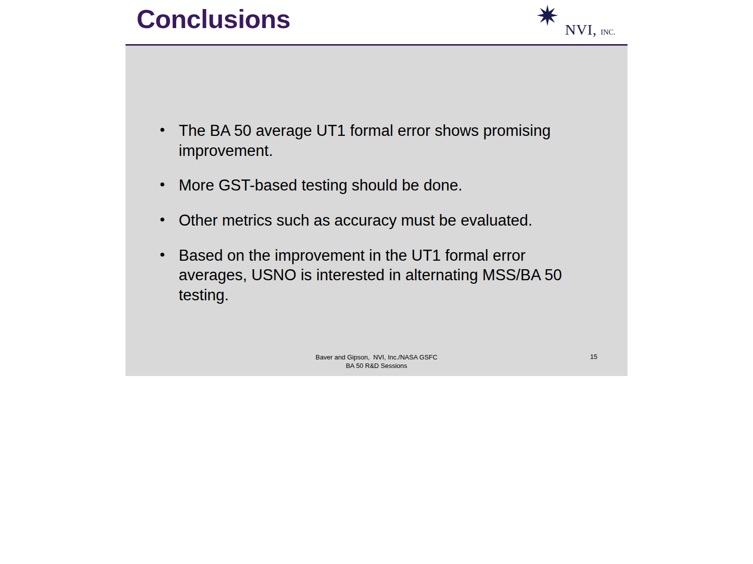Conclusions
✷
NVI, INC.
The BA 50 average UT1 formal error shows promising improvement.
More GST-based testing should be done.
Other metrics such as accuracy must be evaluated.
Based on the improvement in the UT1 formal error averages, USNO is interested in alternating MSS/BA 50 testing.
Baver and Gipson, NVI, Inc./NASA GSFC
BA 50 R&D Sessions
15